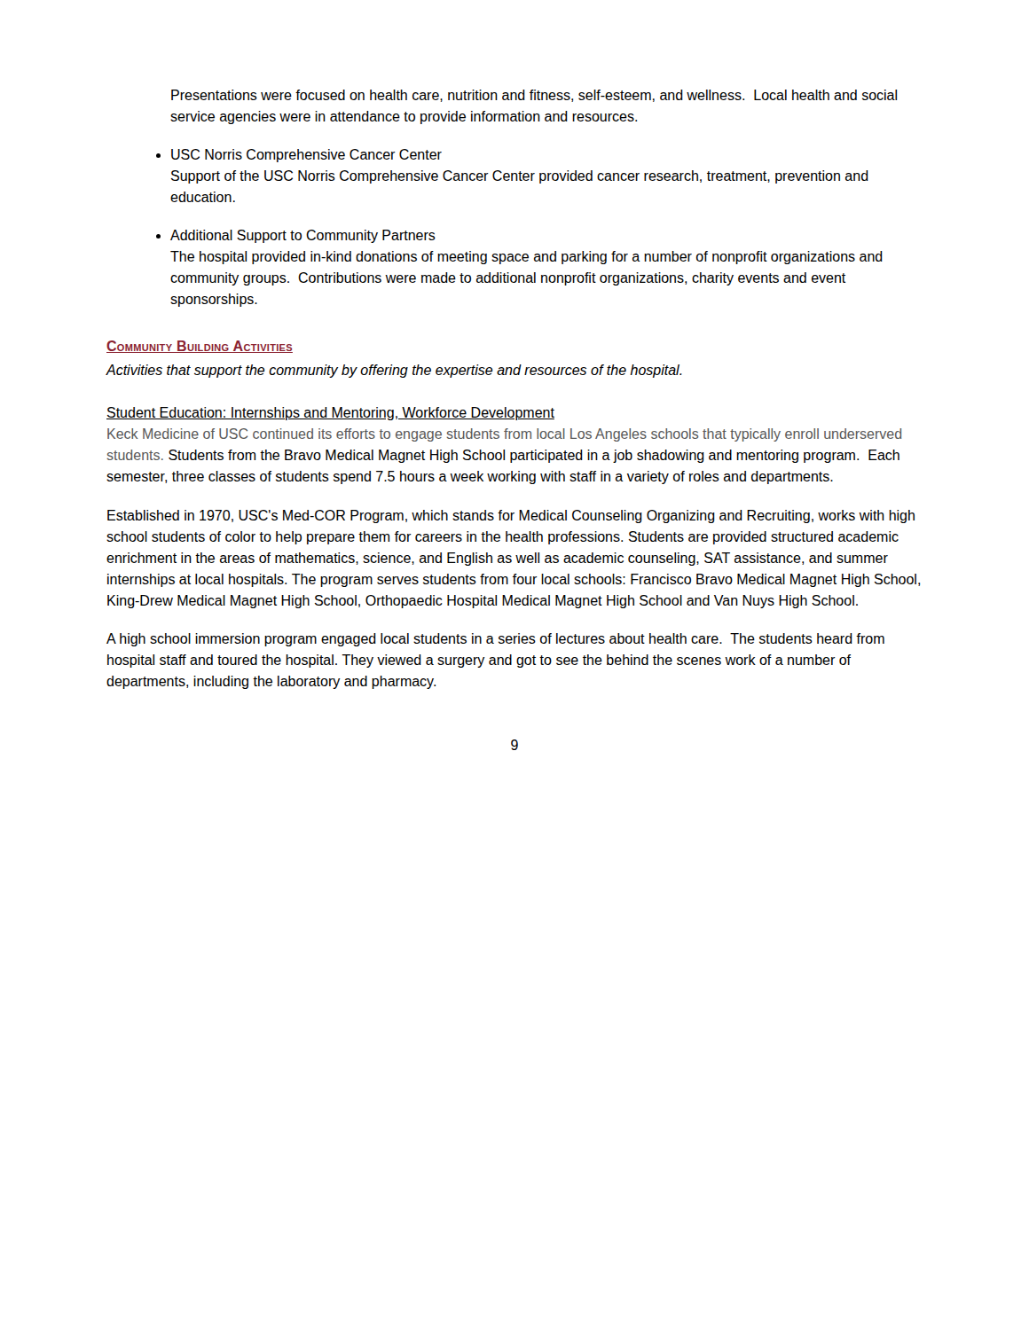Presentations were focused on health care, nutrition and fitness, self-esteem, and wellness. Local health and social service agencies were in attendance to provide information and resources.
USC Norris Comprehensive Cancer Center
Support of the USC Norris Comprehensive Cancer Center provided cancer research, treatment, prevention and education.
Additional Support to Community Partners
The hospital provided in-kind donations of meeting space and parking for a number of nonprofit organizations and community groups. Contributions were made to additional nonprofit organizations, charity events and event sponsorships.
Community Building Activities
Activities that support the community by offering the expertise and resources of the hospital.
Student Education: Internships and Mentoring, Workforce Development
Keck Medicine of USC continued its efforts to engage students from local Los Angeles schools that typically enroll underserved students. Students from the Bravo Medical Magnet High School participated in a job shadowing and mentoring program. Each semester, three classes of students spend 7.5 hours a week working with staff in a variety of roles and departments.
Established in 1970, USC's Med-COR Program, which stands for Medical Counseling Organizing and Recruiting, works with high school students of color to help prepare them for careers in the health professions. Students are provided structured academic enrichment in the areas of mathematics, science, and English as well as academic counseling, SAT assistance, and summer internships at local hospitals. The program serves students from four local schools: Francisco Bravo Medical Magnet High School, King-Drew Medical Magnet High School, Orthopaedic Hospital Medical Magnet High School and Van Nuys High School.
A high school immersion program engaged local students in a series of lectures about health care. The students heard from hospital staff and toured the hospital. They viewed a surgery and got to see the behind the scenes work of a number of departments, including the laboratory and pharmacy.
9